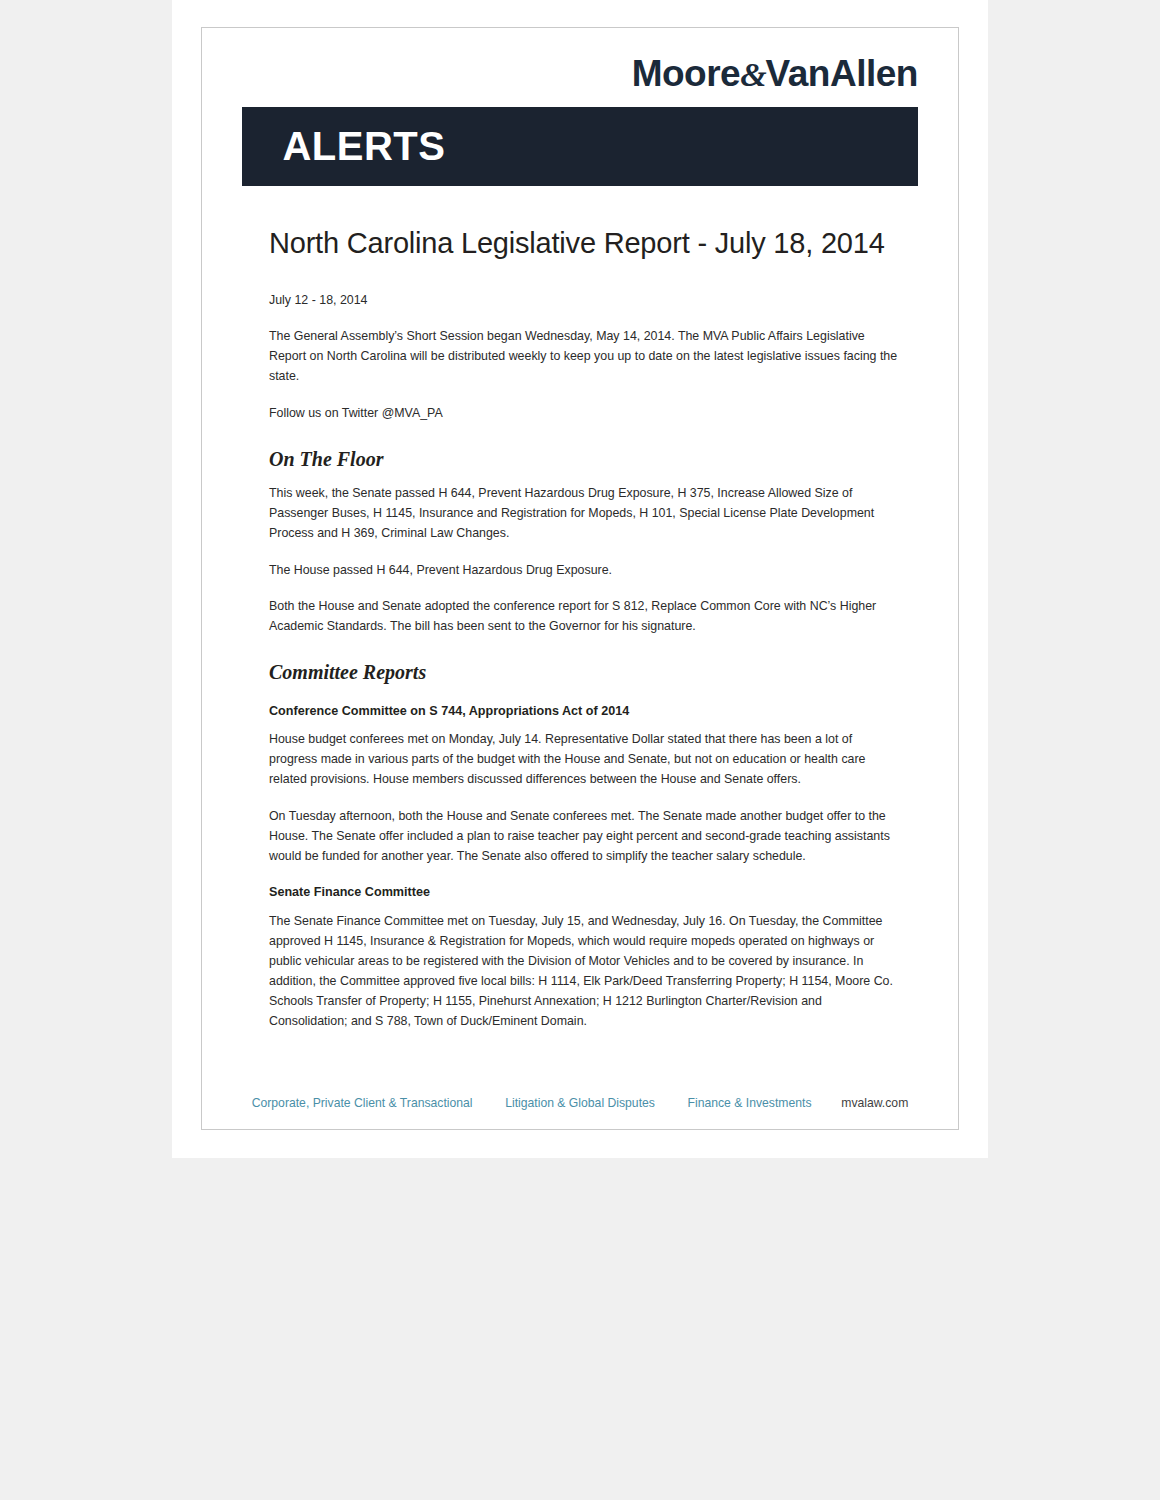Moore&VanAllen
ALERTS
North Carolina Legislative Report - July 18, 2014
July 12 - 18, 2014
The General Assembly’s Short Session began Wednesday, May 14, 2014. The MVA Public Affairs Legislative Report on North Carolina will be distributed weekly to keep you up to date on the latest legislative issues facing the state.
Follow us on Twitter @MVA_PA
On The Floor
This week, the Senate passed H 644, Prevent Hazardous Drug Exposure, H 375, Increase Allowed Size of Passenger Buses, H 1145, Insurance and Registration for Mopeds, H 101, Special License Plate Development Process and H 369, Criminal Law Changes.
The House passed H 644, Prevent Hazardous Drug Exposure.
Both the House and Senate adopted the conference report for S 812, Replace Common Core with NC’s Higher Academic Standards. The bill has been sent to the Governor for his signature.
Committee Reports
Conference Committee on S 744, Appropriations Act of 2014
House budget conferees met on Monday, July 14. Representative Dollar stated that there has been a lot of progress made in various parts of the budget with the House and Senate, but not on education or health care related provisions. House members discussed differences between the House and Senate offers.
On Tuesday afternoon, both the House and Senate conferees met. The Senate made another budget offer to the House. The Senate offer included a plan to raise teacher pay eight percent and second-grade teaching assistants would be funded for another year. The Senate also offered to simplify the teacher salary schedule.
Senate Finance Committee
The Senate Finance Committee met on Tuesday, July 15, and Wednesday, July 16. On Tuesday, the Committee approved H 1145, Insurance & Registration for Mopeds, which would require mopeds operated on highways or public vehicular areas to be registered with the Division of Motor Vehicles and to be covered by insurance. In addition, the Committee approved five local bills: H 1114, Elk Park/Deed Transferring Property; H 1154, Moore Co. Schools Transfer of Property; H 1155, Pinehurst Annexation; H 1212 Burlington Charter/Revision and Consolidation; and S 788, Town of Duck/Eminent Domain.
Corporate, Private Client & Transactional Litigation & Global Disputes Finance & Investments
mvalaw.com